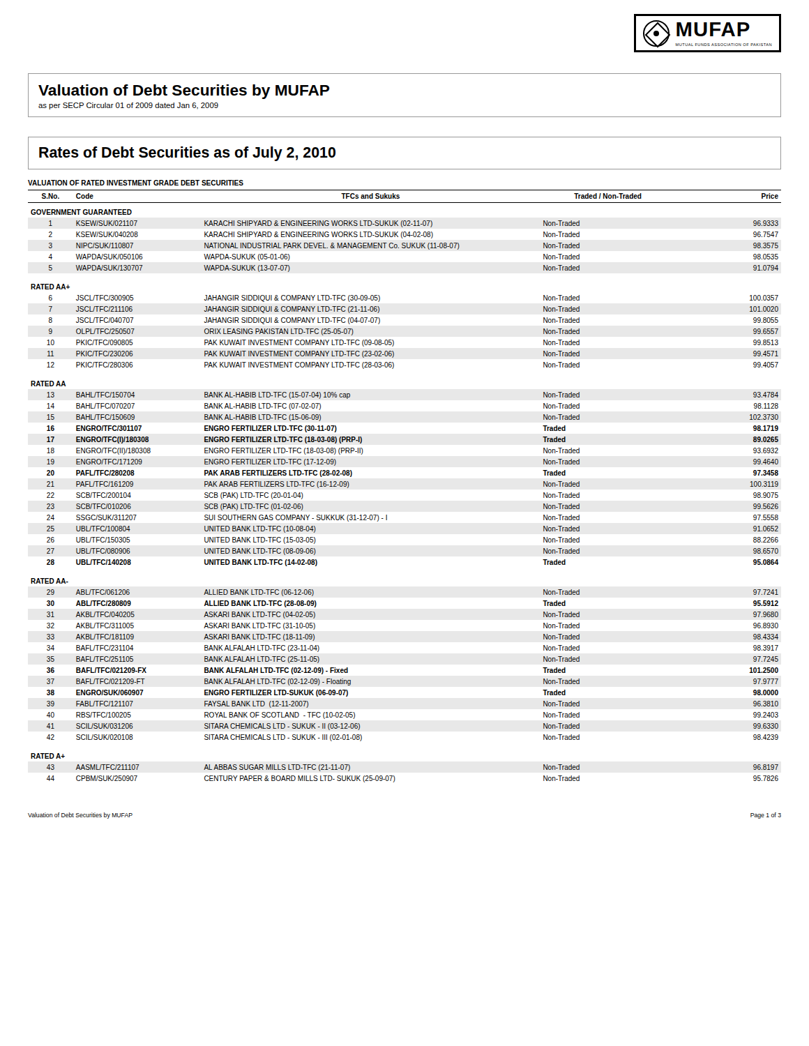MUFAP
MUTUAL FUNDS ASSOCIATION OF PAKISTAN
Valuation of Debt Securities by MUFAP
as per SECP Circular 01 of 2009 dated Jan 6, 2009
Rates of Debt Securities as of July 2, 2010
VALUATION OF RATED INVESTMENT GRADE DEBT SECURITIES
| S.No. | Code | TFCs and Sukuks | Traded / Non-Traded | Price |
| --- | --- | --- | --- | --- |
| GOVERNMENT GUARANTEED |
| 1 | KSEW/SUK/021107 | KARACHI SHIPYARD & ENGINEERING WORKS LTD-SUKUK (02-11-07) | Non-Traded | 96.9333 |
| 2 | KSEW/SUK/040208 | KARACHI SHIPYARD & ENGINEERING WORKS LTD-SUKUK (04-02-08) | Non-Traded | 96.7547 |
| 3 | NIPC/SUK/110807 | NATIONAL INDUSTRIAL PARK DEVEL. & MANAGEMENT Co. SUKUK (11-08-07) | Non-Traded | 98.3575 |
| 4 | WAPDA/SUK/050106 | WAPDA-SUKUK (05-01-06) | Non-Traded | 98.0535 |
| 5 | WAPDA/SUK/130707 | WAPDA-SUKUK (13-07-07) | Non-Traded | 91.0794 |
| RATED AA+ |
| 6 | JSCL/TFC/300905 | JAHANGIR SIDDIQUI & COMPANY LTD-TFC (30-09-05) | Non-Traded | 100.0357 |
| 7 | JSCL/TFC/211106 | JAHANGIR SIDDIQUI & COMPANY LTD-TFC (21-11-06) | Non-Traded | 101.0020 |
| 8 | JSCL/TFC/040707 | JAHANGIR SIDDIQUI & COMPANY LTD-TFC (04-07-07) | Non-Traded | 99.8055 |
| 9 | OLPL/TFC/250507 | ORIX LEASING PAKISTAN LTD-TFC (25-05-07) | Non-Traded | 99.6557 |
| 10 | PKIC/TFC/090805 | PAK KUWAIT INVESTMENT COMPANY LTD-TFC (09-08-05) | Non-Traded | 99.8513 |
| 11 | PKIC/TFC/230206 | PAK KUWAIT INVESTMENT COMPANY LTD-TFC (23-02-06) | Non-Traded | 99.4571 |
| 12 | PKIC/TFC/280306 | PAK KUWAIT INVESTMENT COMPANY LTD-TFC (28-03-06) | Non-Traded | 99.4057 |
| RATED AA |
| 13 | BAHL/TFC/150704 | BANK AL-HABIB LTD-TFC (15-07-04) 10% cap | Non-Traded | 93.4784 |
| 14 | BAHL/TFC/070207 | BANK AL-HABIB LTD-TFC (07-02-07) | Non-Traded | 98.1128 |
| 15 | BAHL/TFC/150609 | BANK AL-HABIB LTD-TFC (15-06-09) | Non-Traded | 102.3730 |
| 16 | ENGRO/TFC/301107 | ENGRO FERTILIZER LTD-TFC (30-11-07) | Traded | 98.1719 |
| 17 | ENGRO/TFC(I)/180308 | ENGRO FERTILIZER LTD-TFC (18-03-08) (PRP-I) | Traded | 89.0265 |
| 18 | ENGRO/TFC(II)/180308 | ENGRO FERTILIZER LTD-TFC (18-03-08) (PRP-II) | Non-Traded | 93.6932 |
| 19 | ENGRO/TFC/171209 | ENGRO FERTILIZER LTD-TFC (17-12-09) | Non-Traded | 99.4640 |
| 20 | PAFL/TFC/280208 | PAK ARAB FERTILIZERS LTD-TFC (28-02-08) | Traded | 97.3458 |
| 21 | PAFL/TFC/161209 | PAK ARAB FERTILIZERS LTD-TFC (16-12-09) | Non-Traded | 100.3119 |
| 22 | SCB/TFC/200104 | SCB (PAK) LTD-TFC (20-01-04) | Non-Traded | 98.9075 |
| 23 | SCB/TFC/010206 | SCB (PAK) LTD-TFC (01-02-06) | Non-Traded | 99.5626 |
| 24 | SSGC/SUK/311207 | SUI SOUTHERN GAS COMPANY - SUKKUK (31-12-07) - I | Non-Traded | 97.5558 |
| 25 | UBL/TFC/100804 | UNITED BANK LTD-TFC (10-08-04) | Non-Traded | 91.0652 |
| 26 | UBL/TFC/150305 | UNITED BANK LTD-TFC (15-03-05) | Non-Traded | 88.2266 |
| 27 | UBL/TFC/080906 | UNITED BANK LTD-TFC (08-09-06) | Non-Traded | 98.6570 |
| 28 | UBL/TFC/140208 | UNITED BANK LTD-TFC (14-02-08) | Traded | 95.0864 |
| RATED AA- |
| 29 | ABL/TFC/061206 | ALLIED BANK LTD-TFC (06-12-06) | Non-Traded | 97.7241 |
| 30 | ABL/TFC/280809 | ALLIED BANK LTD-TFC (28-08-09) | Traded | 95.5912 |
| 31 | AKBL/TFC/040205 | ASKARI BANK LTD-TFC (04-02-05) | Non-Traded | 97.9680 |
| 32 | AKBL/TFC/311005 | ASKARI BANK LTD-TFC (31-10-05) | Non-Traded | 96.8930 |
| 33 | AKBL/TFC/181109 | ASKARI BANK LTD-TFC (18-11-09) | Non-Traded | 98.4334 |
| 34 | BAFL/TFC/231104 | BANK ALFALAH LTD-TFC (23-11-04) | Non-Traded | 98.3917 |
| 35 | BAFL/TFC/251105 | BANK ALFALAH LTD-TFC (25-11-05) | Non-Traded | 97.7245 |
| 36 | BAFL/TFC/021209-FX | BANK ALFALAH LTD-TFC (02-12-09) - Fixed | Traded | 101.2500 |
| 37 | BAFL/TFC/021209-FT | BANK ALFALAH LTD-TFC (02-12-09) - Floating | Non-Traded | 97.9777 |
| 38 | ENGRO/SUK/060907 | ENGRO FERTILIZER LTD-SUKUK (06-09-07) | Traded | 98.0000 |
| 39 | FABL/TFC/121107 | FAYSAL BANK LTD (12-11-2007) | Non-Traded | 96.3810 |
| 40 | RBS/TFC/100205 | ROYAL BANK OF SCOTLAND - TFC (10-02-05) | Non-Traded | 99.2403 |
| 41 | SCIL/SUK/031206 | SITARA CHEMICALS LTD - SUKUK - II (03-12-06) | Non-Traded | 99.6330 |
| 42 | SCIL/SUK/020108 | SITARA CHEMICALS LTD - SUKUK - III (02-01-08) | Non-Traded | 98.4239 |
| RATED A+ |
| 43 | AASML/TFC/211107 | AL ABBAS SUGAR MILLS LTD-TFC (21-11-07) | Non-Traded | 96.8197 |
| 44 | CPBM/SUK/250907 | CENTURY PAPER & BOARD MILLS LTD- SUKUK (25-09-07) | Non-Traded | 95.7826 |
Valuation of Debt Securities by MUFAP Page 1 of 3